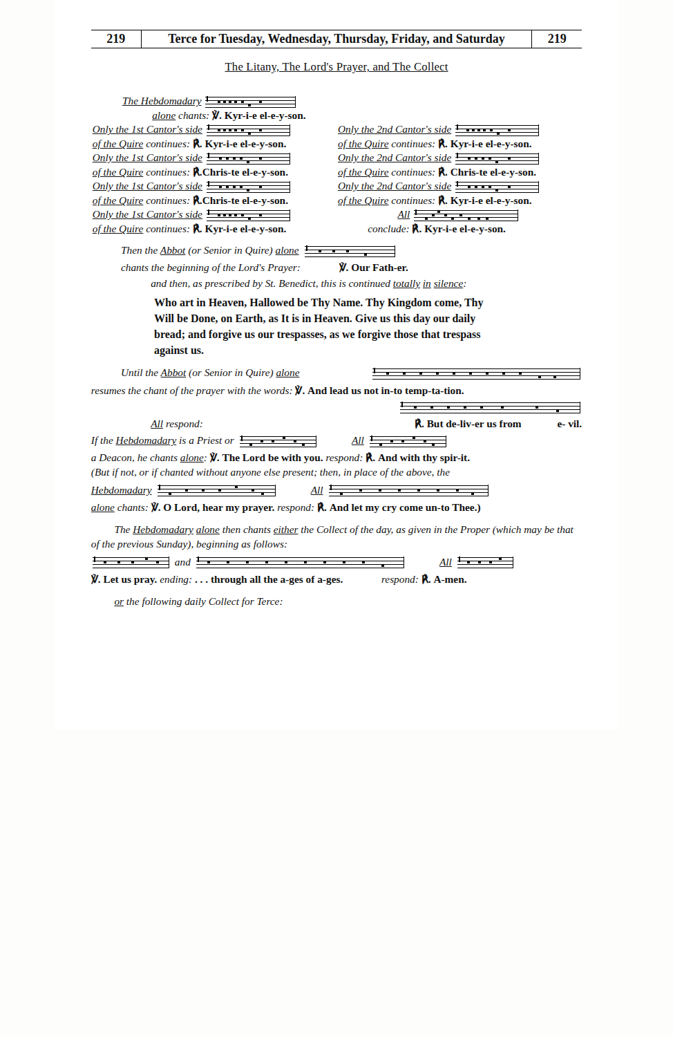219
Terce for Tuesday, Wednesday, Thursday, Friday, and Saturday
219
The Litany, The Lord's Prayer, and The Collect
| The Hebdomadary | |
| alone chants: ℣. Kyr-i-e el-e-y-son. | |
| Only the 1st Cantor's side | Only the 2nd Cantor's side |
| of the Quire continues: ℟. Kyr-i-e el-e-y-son. | of the Quire continues: ℟. Kyr-i-e el-e-y-son. |
| Only the 1st Cantor's side | Only the 2nd Cantor's side |
| of the Quire continues: ℟. Chris-te el-e-y-son. | of the Quire continues: ℟. Chris-te el-e-y-son. |
| Only the 1st Cantor's side | Only the 2nd Cantor's side |
| of the Quire continues: ℟. Chris-te el-e-y-son. | of the Quire continues: ℟. Kyr-i-e el-e-y-son. |
| Only the 1st Cantor's side | All |
| of the Quire continues: ℟. Kyr-i-e el-e-y-son. | conclude: ℟. Kyr-i-e el-e-y-son. |
Then the Abbot (or Senior in Quire) alone
chants the beginning of the Lord's Prayer: ℣. Our Fath-er.
and then, as prescribed by St. Benedict, this is continued totally in silence:
Who art in Heaven, Hallowed be Thy Name. Thy Kingdom come, Thy Will be Done, on Earth, as It is in Heaven. Give us this day our daily bread; and forgive us our trespasses, as we forgive those that trespass against us.
Until the Abbot (or Senior in Quire) alone
resumes the chant of the prayer with the words: ℣. And lead us not in-to temp-ta-tion.
All respond:
℟. But de-liv-er us from e- vil.
If the Hebdomadary is a Priest or
All
a Deacon, he chants alone: ℣. The Lord be with you. respond: ℟. And with thy spir-it.
(But if not, or if chanted without anyone else present; then, in place of the above, the
Hebdomadary
All
alone chants: ℣. O Lord, hear my prayer. respond: ℟. And let my cry come un-to Thee.)
The Hebdomadary alone then chants either the Collect of the day, as given in the Proper (which may be that of the previous Sunday), beginning as follows:
and
All
℣. Let us pray. ending: . . . through all the a-ges of a-ges. respond: ℟. A-men.
or the following daily Collect for Terce: